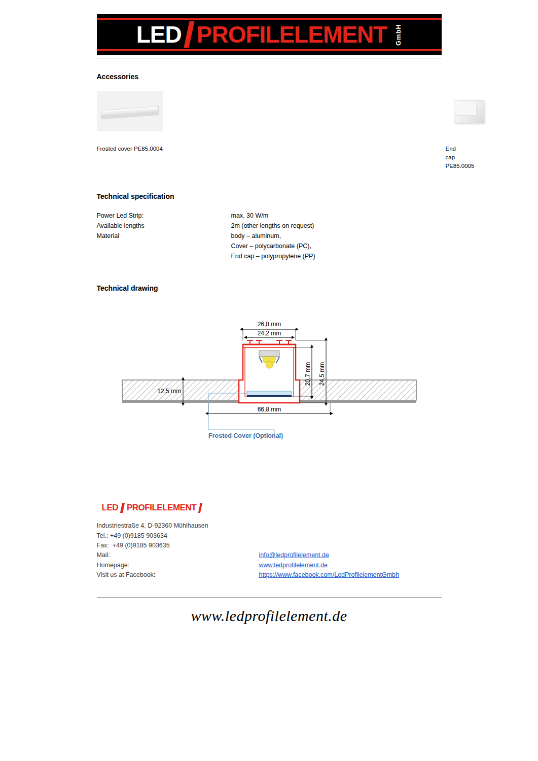LED PROFILELEMENT GmbH
Accessories
Frosted cover PE85.0004
End cap PE85.0005
Technical specification
| Power Led Strip: | max. 30 W/m |
| Available lengths | 2m (other lengths on request) |
| Material | body – aluminum, |
| | Cover – polycarbonate (PC), |
| | End cap – polypropylene (PP) |
Technical drawing
26,8 mm 24,2 mm 12,5 mm 20,7 mm 24,5 mm 66,8 mm Frosted Cover (Optional)
LED PROFILELEMENT
Industriestraße 4, D-92360 Mühlhausen
Tel.: +49 (0)9185 903634
Fax: +49 (0)9185 903635
| Mail: | info@ledprofilelement.de |
| Homepage: | www.ledprofilelement.de |
| Visit us at Facebook : | https://www.facebook.com/LedProfilelementGmbh |
www.ledprofilelement.de